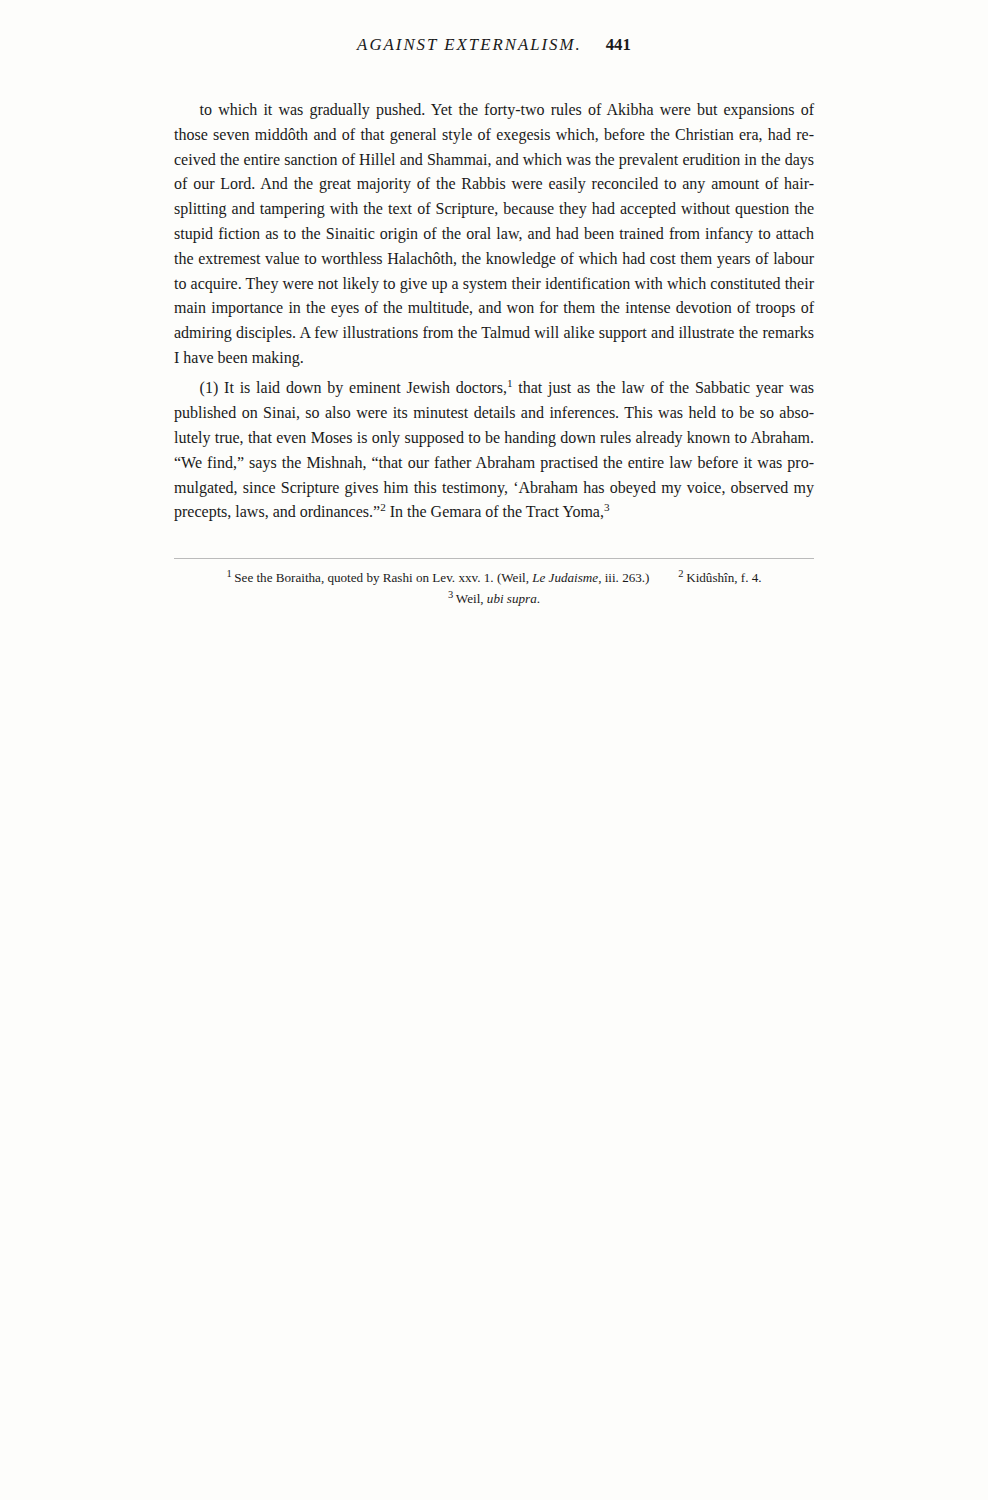Against Externalism.
441
to which it was gradually pushed. Yet the forty-two rules of Akibha were but expansions of those seven middôth and of that general style of exegesis which, before the Christian era, had received the entire sanction of Hillel and Shammai, and which was the prevalent erudition in the days of our Lord. And the great majority of the Rabbis were easily reconciled to any amount of hair-splitting and tampering with the text of Scripture, because they had accepted without question the stupid fiction as to the Sinaitic origin of the oral law, and had been trained from infancy to attach the extremest value to worthless Halachôth, the knowledge of which had cost them years of labour to acquire. They were not likely to give up a system their identification with which constituted their main importance in the eyes of the multitude, and won for them the intense devotion of troops of admiring disciples. A few illustrations from the Talmud will alike support and illustrate the remarks I have been making.
(1) It is laid down by eminent Jewish doctors,1 that just as the law of the Sabbatic year was published on Sinai, so also were its minutest details and inferences. This was held to be so absolutely true, that even Moses is only supposed to be handing down rules already known to Abraham. “We find,” says the Mishnah, “that our father Abraham practised the entire law before it was promulgated, since Scripture gives him this testimony, ‘Abraham has obeyed my voice, observed my precepts, laws, and ordinances.”2 In the Gemara of the Tract Yoma,3
1 See the Boraitha, quoted by Rashi on Lev. xxv. 1. (Weil, Le Judaisme, iii. 263.)
2 Kidûshîn, f. 4.
3 Weil, ubi supra.